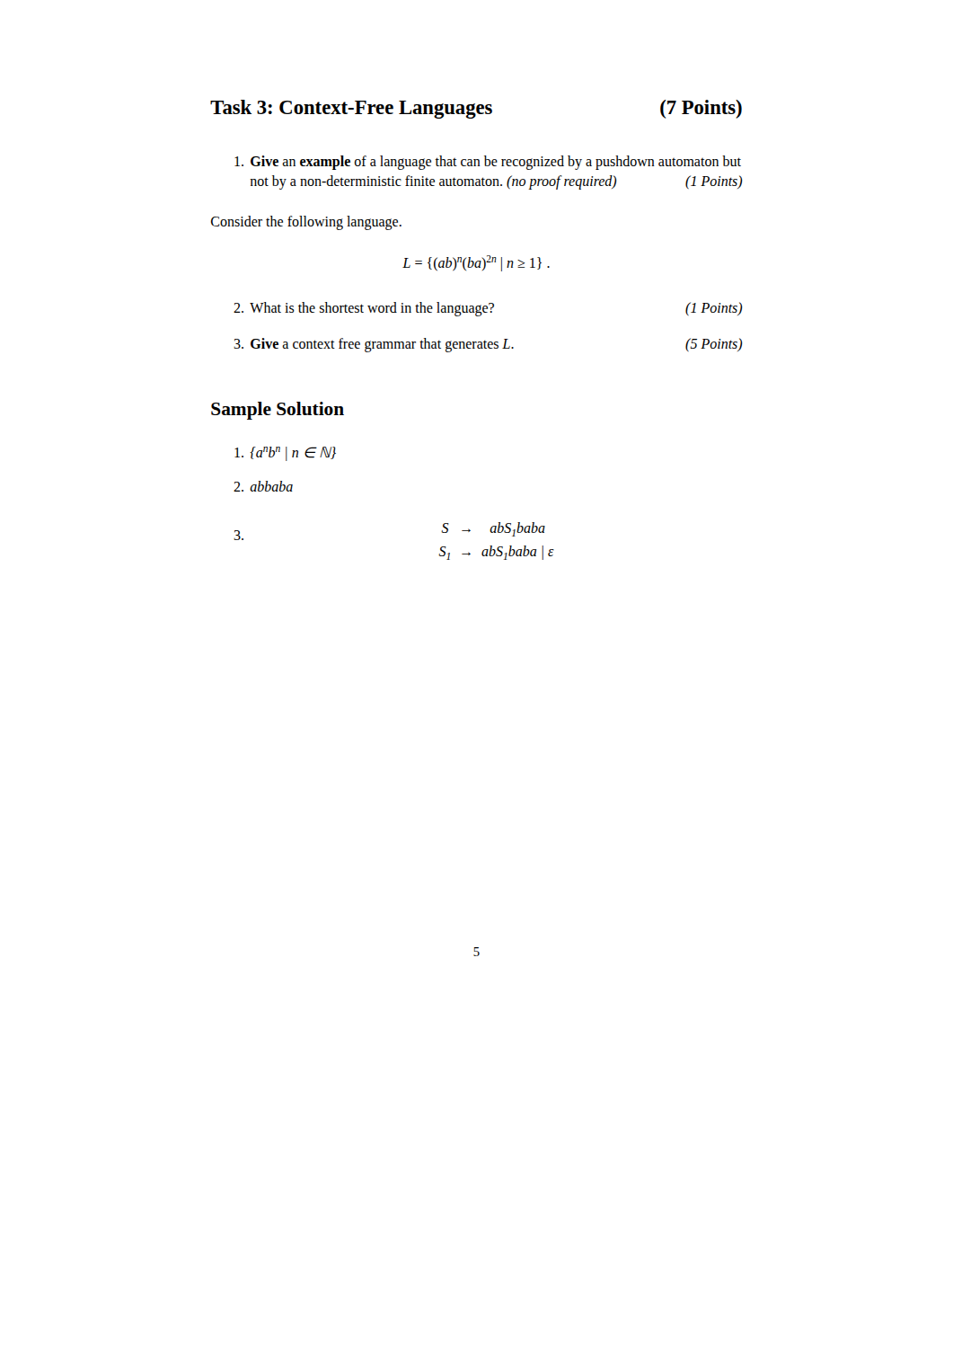Task 3: Context-Free Languages (7 Points)
Give an example of a language that can be recognized by a pushdown automaton but not by a non-deterministic finite automaton. (no proof required) (1 Points)
Consider the following language.
L = {(ab)n(ba)2n | n ≥ 1} .
What is the shortest word in the language? (1 Points)
Give a context free grammar that generates L. (5 Points)
Sample Solution
{anbn | n ∈ ℕ}
abbaba
| S | → | abS 1 baba |
| S 1 | → | abS 1 baba / ε |
5